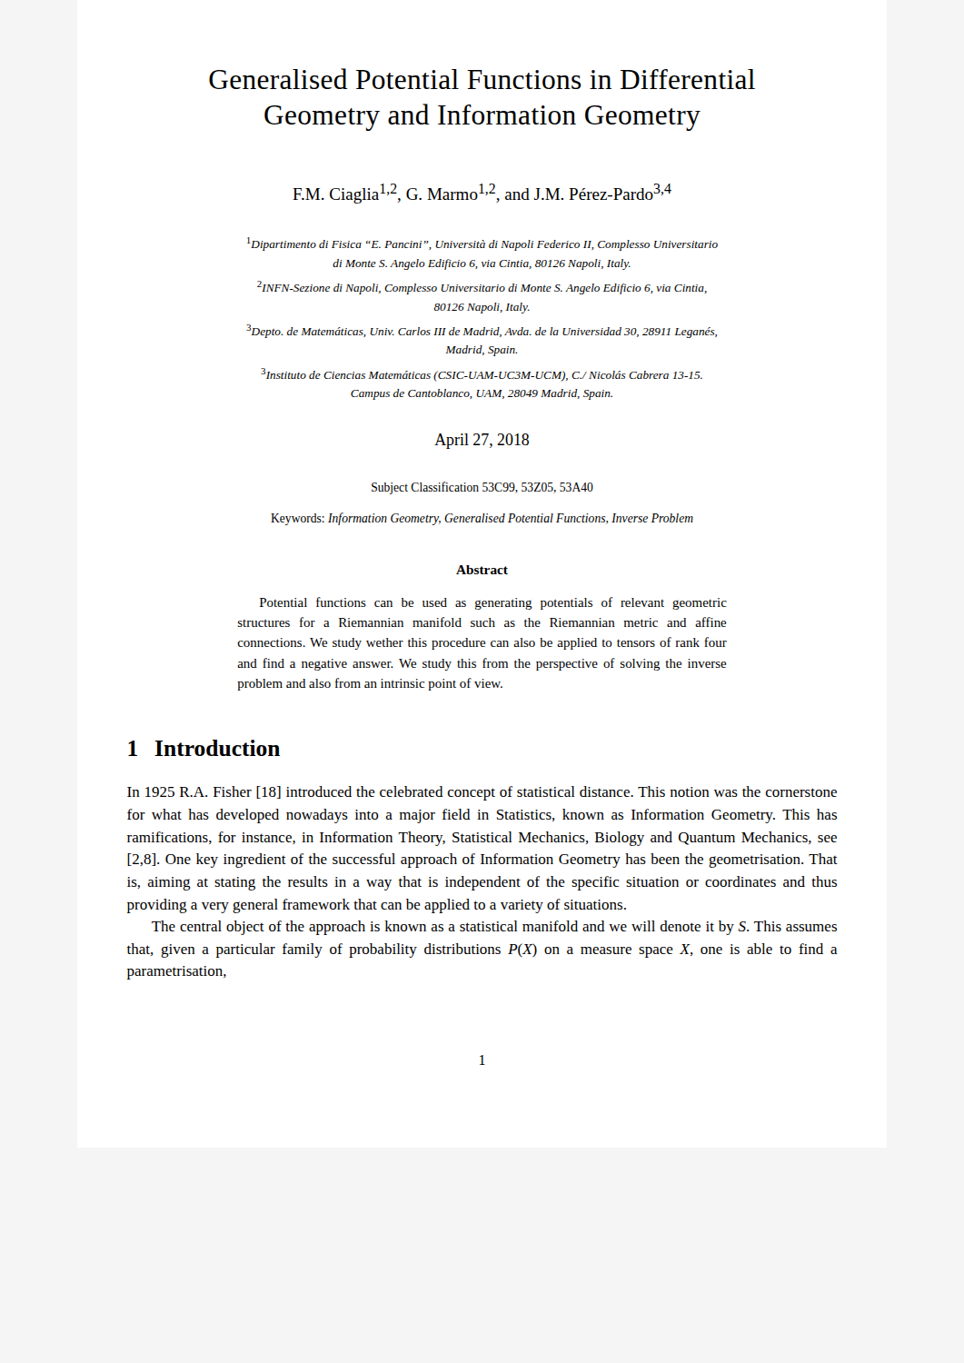Generalised Potential Functions in Differential
Geometry and Information Geometry
F.M. Ciaglia1,2, G. Marmo1,2, and J.M. Pérez-Pardo3,4
1Dipartimento di Fisica “E. Pancini”, Università di Napoli Federico II, Complesso Universitario di Monte S. Angelo Edificio 6, via Cintia, 80126 Napoli, Italy.
2INFN-Sezione di Napoli, Complesso Universitario di Monte S. Angelo Edificio 6, via Cintia, 80126 Napoli, Italy.
3Depto. de Matemáticas, Univ. Carlos III de Madrid, Avda. de la Universidad 30, 28911 Leganés, Madrid, Spain.
3Instituto de Ciencias Matemáticas (CSIC-UAM-UC3M-UCM), C./ Nicolás Cabrera 13-15. Campus de Cantoblanco, UAM, 28049 Madrid, Spain.
April 27, 2018
Subject Classification 53C99, 53Z05, 53A40
Keywords: Information Geometry, Generalised Potential Functions, Inverse Problem
Abstract
Potential functions can be used as generating potentials of relevant geometric structures for a Riemannian manifold such as the Riemannian metric and affine connections. We study wether this procedure can also be applied to tensors of rank four and find a negative answer. We study this from the perspective of solving the inverse problem and also from an intrinsic point of view.
1 Introduction
In 1925 R.A. Fisher [18] introduced the celebrated concept of statistical distance. This notion was the cornerstone for what has developed nowadays into a major field in Statistics, known as Information Geometry. This has ramifications, for instance, in Information Theory, Statistical Mechanics, Biology and Quantum Mechanics, see [2,8]. One key ingredient of the successful approach of Information Geometry has been the geometrisation. That is, aiming at stating the results in a way that is independent of the specific situation or coordinates and thus providing a very general framework that can be applied to a variety of situations.
The central object of the approach is known as a statistical manifold and we will denote it by S. This assumes that, given a particular family of probability distributions P(X) on a measure space X, one is able to find a parametrisation,
1